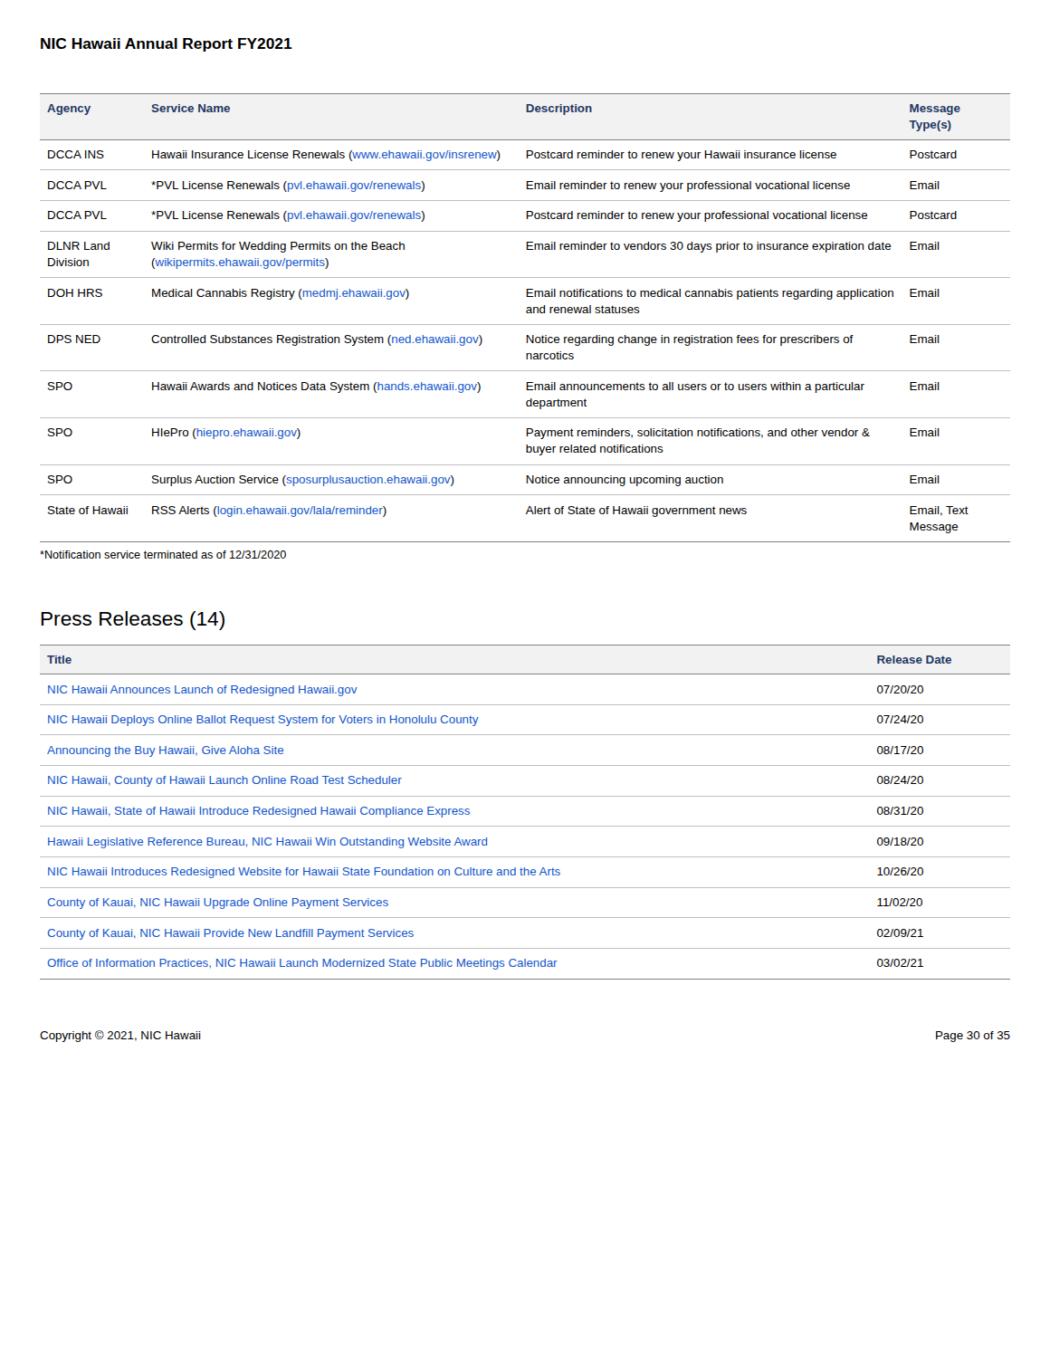NIC Hawaii Annual Report FY2021
| Agency | Service Name | Description | Message Type(s) |
| --- | --- | --- | --- |
| DCCA INS | Hawaii Insurance License Renewals ( www.ehawaii.gov/insrenew ) | Postcard reminder to renew your Hawaii insurance license | Postcard |
| DCCA PVL | *PVL License Renewals ( pvl.ehawaii.gov/renewals ) | Email reminder to renew your professional vocational license | Email |
| DCCA PVL | *PVL License Renewals ( pvl.ehawaii.gov/renewals ) | Postcard reminder to renew your professional vocational license | Postcard |
| DLNR Land Division | Wiki Permits for Wedding Permits on the Beach ( wikipermits.ehawaii.gov/permits ) | Email reminder to vendors 30 days prior to insurance expiration date | Email |
| DOH HRS | Medical Cannabis Registry ( medmj.ehawaii.gov ) | Email notifications to medical cannabis patients regarding application and renewal statuses | Email |
| DPS NED | Controlled Substances Registration System ( ned.ehawaii.gov ) | Notice regarding change in registration fees for prescribers of narcotics | Email |
| SPO | Hawaii Awards and Notices Data System ( hands.ehawaii.gov ) | Email announcements to all users or to users within a particular department | Email |
| SPO | HIePro ( hiepro.ehawaii.gov ) | Payment reminders, solicitation notifications, and other vendor & buyer related notifications | Email |
| SPO | Surplus Auction Service ( sposurplusauction.ehawaii.gov ) | Notice announcing upcoming auction | Email |
| State of Hawaii | RSS Alerts ( login.ehawaii.gov/lala/reminder ) | Alert of State of Hawaii government news | Email, Text Message |
*Notification service terminated as of 12/31/2020
Press Releases (14)
| Title | Release Date |
| --- | --- |
| NIC Hawaii Announces Launch of Redesigned Hawaii.gov | 07/20/20 |
| NIC Hawaii Deploys Online Ballot Request System for Voters in Honolulu County | 07/24/20 |
| Announcing the Buy Hawaii, Give Aloha Site | 08/17/20 |
| NIC Hawaii, County of Hawaii Launch Online Road Test Scheduler | 08/24/20 |
| NIC Hawaii, State of Hawaii Introduce Redesigned Hawaii Compliance Express | 08/31/20 |
| Hawaii Legislative Reference Bureau, NIC Hawaii Win Outstanding Website Award | 09/18/20 |
| NIC Hawaii Introduces Redesigned Website for Hawaii State Foundation on Culture and the Arts | 10/26/20 |
| County of Kauai, NIC Hawaii Upgrade Online Payment Services | 11/02/20 |
| County of Kauai, NIC Hawaii Provide New Landfill Payment Services | 02/09/21 |
| Office of Information Practices, NIC Hawaii Launch Modernized State Public Meetings Calendar | 03/02/21 |
Copyright © 2021, NIC Hawaii Page 30 of 35